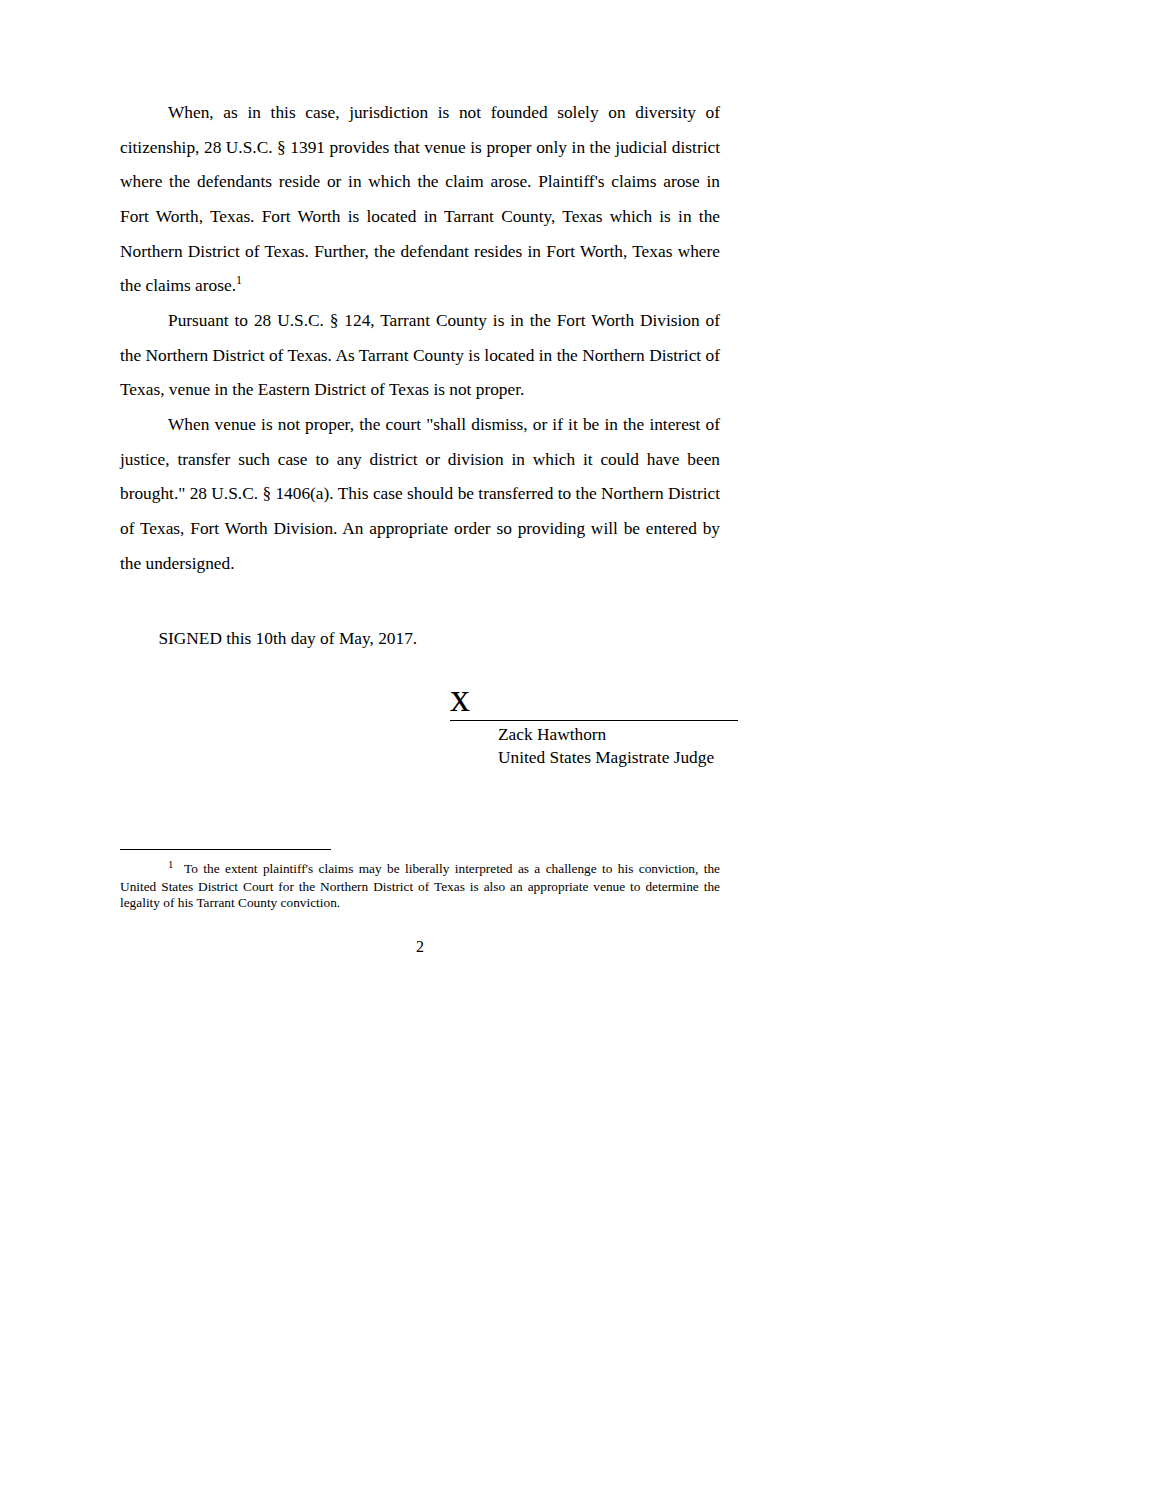When, as in this case, jurisdiction is not founded solely on diversity of citizenship, 28 U.S.C. § 1391 provides that venue is proper only in the judicial district where the defendants reside or in which the claim arose. Plaintiff's claims arose in Fort Worth, Texas. Fort Worth is located in Tarrant County, Texas which is in the Northern District of Texas. Further, the defendant resides in Fort Worth, Texas where the claims arose.1
Pursuant to 28 U.S.C. § 124, Tarrant County is in the Fort Worth Division of the Northern District of Texas. As Tarrant County is located in the Northern District of Texas, venue in the Eastern District of Texas is not proper.
When venue is not proper, the court "shall dismiss, or if it be in the interest of justice, transfer such case to any district or division in which it could have been brought." 28 U.S.C. § 1406(a). This case should be transferred to the Northern District of Texas, Fort Worth Division. An appropriate order so providing will be entered by the undersigned.
SIGNED this 10th day of May, 2017.
​x​
Zack Hawthorn
United States Magistrate Judge
1 To the extent plaintiff's claims may be liberally interpreted as a challenge to his conviction, the United States District Court for the Northern District of Texas is also an appropriate venue to determine the legality of his Tarrant County conviction.
2